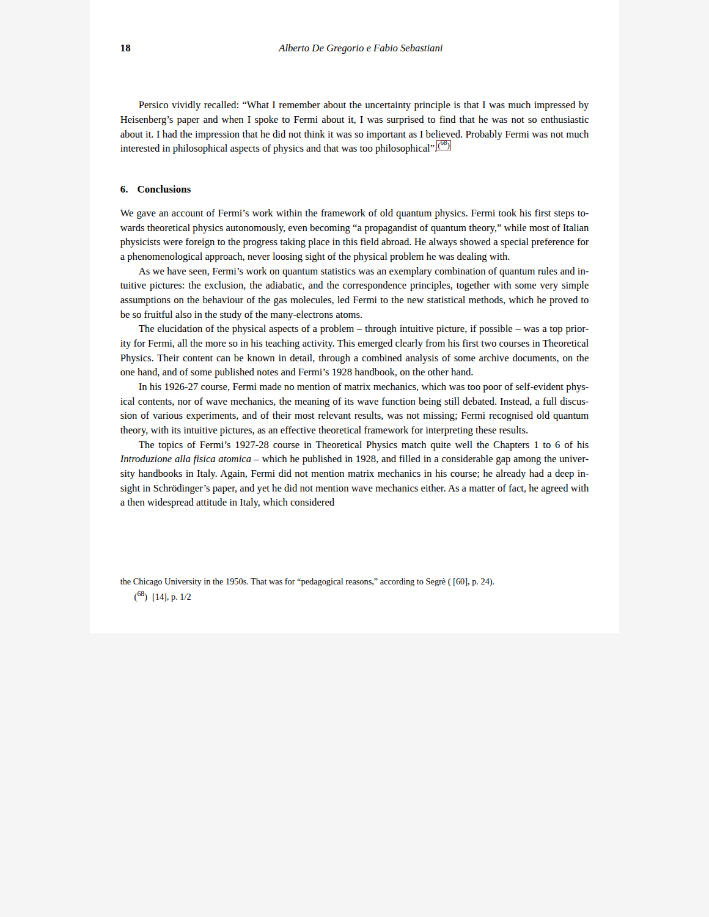18 Alberto De Gregorio e Fabio Sebastiani
Persico vividly recalled: “What I remember about the uncertainty principle is that I was much impressed by Heisenberg’s paper and when I spoke to Fermi about it, I was surprised to find that he was not so enthusiastic about it. I had the impression that he did not think it was so important as I believed. Probably Fermi was not much interested in philosophical aspects of physics and that was too philosophical”.(68)
6. Conclusions
We gave an account of Fermi’s work within the framework of old quantum physics. Fermi took his first steps towards theoretical physics autonomously, even becoming “a propagandist of quantum theory,” while most of Italian physicists were foreign to the progress taking place in this field abroad. He always showed a special preference for a phenomenological approach, never loosing sight of the physical problem he was dealing with.
As we have seen, Fermi’s work on quantum statistics was an exemplary combination of quantum rules and intuitive pictures: the exclusion, the adiabatic, and the correspondence principles, together with some very simple assumptions on the behaviour of the gas molecules, led Fermi to the new statistical methods, which he proved to be so fruitful also in the study of the many-electrons atoms.
The elucidation of the physical aspects of a problem – through intuitive picture, if possible – was a top priority for Fermi, all the more so in his teaching activity. This emerged clearly from his first two courses in Theoretical Physics. Their content can be known in detail, through a combined analysis of some archive documents, on the one hand, and of some published notes and Fermi’s 1928 handbook, on the other hand.
In his 1926-27 course, Fermi made no mention of matrix mechanics, which was too poor of self-evident physical contents, nor of wave mechanics, the meaning of its wave function being still debated. Instead, a full discussion of various experiments, and of their most relevant results, was not missing; Fermi recognised old quantum theory, with its intuitive pictures, as an effective theoretical framework for interpreting these results.
The topics of Fermi’s 1927-28 course in Theoretical Physics match quite well the Chapters 1 to 6 of his Introduzione alla fisica atomica – which he published in 1928, and filled in a considerable gap among the university handbooks in Italy. Again, Fermi did not mention matrix mechanics in his course; he already had a deep insight in Schrödinger’s paper, and yet he did not mention wave mechanics either. As a matter of fact, he agreed with a then widespread attitude in Italy, which considered
the Chicago University in the 1950s. That was for “pedagogical reasons,” according to Segrè ( [60], p. 24).
(68)[14], p. 1/2